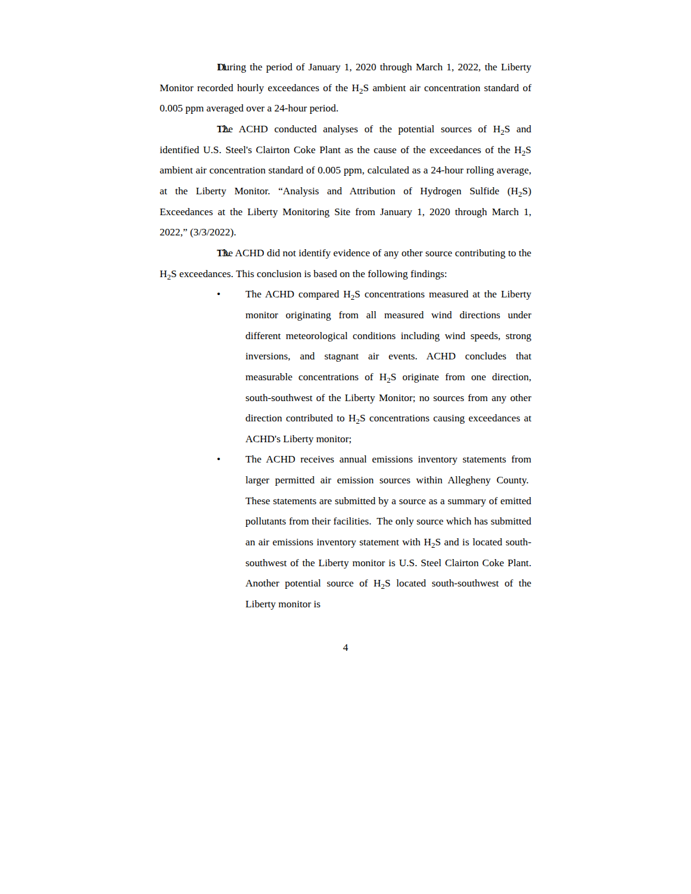11. During the period of January 1, 2020 through March 1, 2022, the Liberty Monitor recorded hourly exceedances of the H2S ambient air concentration standard of 0.005 ppm averaged over a 24-hour period.
12. The ACHD conducted analyses of the potential sources of H2S and identified U.S. Steel's Clairton Coke Plant as the cause of the exceedances of the H2S ambient air concentration standard of 0.005 ppm, calculated as a 24-hour rolling average, at the Liberty Monitor. “Analysis and Attribution of Hydrogen Sulfide (H2S) Exceedances at the Liberty Monitoring Site from January 1, 2020 through March 1, 2022,” (3/3/2022).
13. The ACHD did not identify evidence of any other source contributing to the H2S exceedances. This conclusion is based on the following findings:
The ACHD compared H2S concentrations measured at the Liberty monitor originating from all measured wind directions under different meteorological conditions including wind speeds, strong inversions, and stagnant air events. ACHD concludes that measurable concentrations of H2S originate from one direction, south-southwest of the Liberty Monitor; no sources from any other direction contributed to H2S concentrations causing exceedances at ACHD's Liberty monitor;
The ACHD receives annual emissions inventory statements from larger permitted air emission sources within Allegheny County. These statements are submitted by a source as a summary of emitted pollutants from their facilities. The only source which has submitted an air emissions inventory statement with H2S and is located south-southwest of the Liberty monitor is U.S. Steel Clairton Coke Plant. Another potential source of H2S located south-southwest of the Liberty monitor is
4